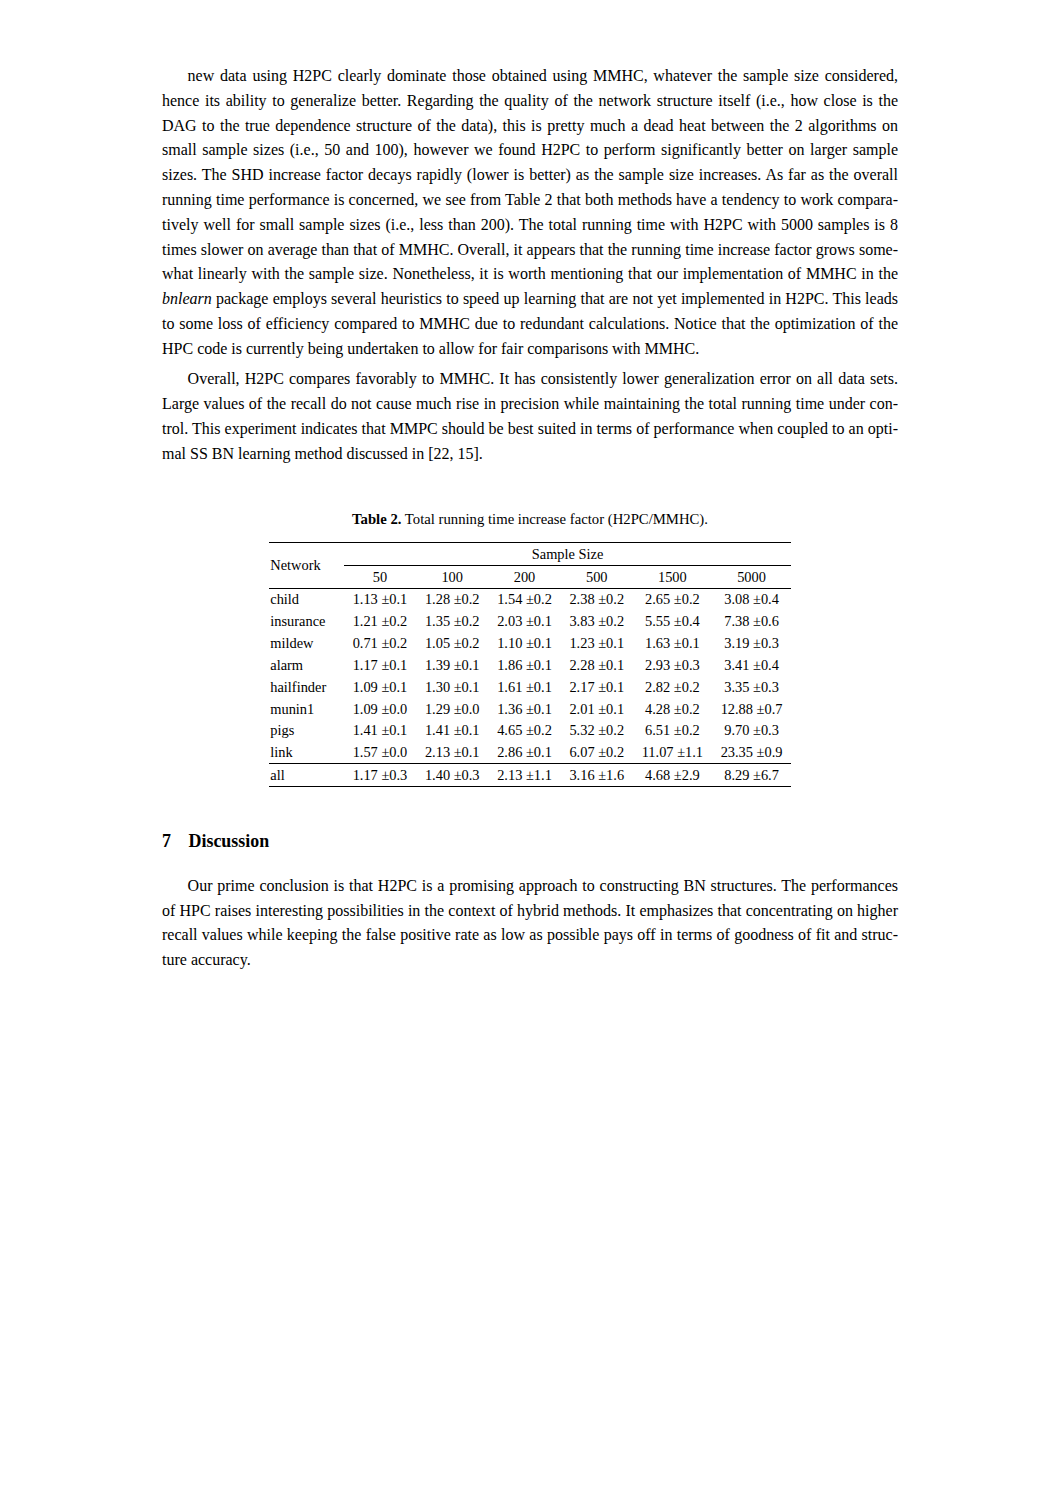new data using H2PC clearly dominate those obtained using MMHC, whatever the sample size considered, hence its ability to generalize better. Regarding the quality of the network structure itself (i.e., how close is the DAG to the true dependence structure of the data), this is pretty much a dead heat between the 2 algorithms on small sample sizes (i.e., 50 and 100), however we found H2PC to perform significantly better on larger sample sizes. The SHD increase factor decays rapidly (lower is better) as the sample size increases. As far as the overall running time performance is concerned, we see from Table 2 that both methods have a tendency to work comparatively well for small sample sizes (i.e., less than 200). The total running time with H2PC with 5000 samples is 8 times slower on average than that of MMHC. Overall, it appears that the running time increase factor grows somewhat linearly with the sample size. Nonetheless, it is worth mentioning that our implementation of MMHC in the bnlearn package employs several heuristics to speed up learning that are not yet implemented in H2PC. This leads to some loss of efficiency compared to MMHC due to redundant calculations. Notice that the optimization of the HPC code is currently being undertaken to allow for fair comparisons with MMHC.
Overall, H2PC compares favorably to MMHC. It has consistently lower generalization error on all data sets. Large values of the recall do not cause much rise in precision while maintaining the total running time under control. This experiment indicates that MMPC should be best suited in terms of performance when coupled to an optimal SS BN learning method discussed in [22, 15].
Table 2. Total running time increase factor (H2PC/MMHC).
| Network | Sample Size |
| --- | --- |
| 50 | 100 | 200 | 500 | 1500 | 5000 |
| child | 1.13 ±0.1 | 1.28 ±0.2 | 1.54 ±0.2 | 2.38 ±0.2 | 2.65 ±0.2 | 3.08 ±0.4 |
| insurance | 1.21 ±0.2 | 1.35 ±0.2 | 2.03 ±0.1 | 3.83 ±0.2 | 5.55 ±0.4 | 7.38 ±0.6 |
| mildew | 0.71 ±0.2 | 1.05 ±0.2 | 1.10 ±0.1 | 1.23 ±0.1 | 1.63 ±0.1 | 3.19 ±0.3 |
| alarm | 1.17 ±0.1 | 1.39 ±0.1 | 1.86 ±0.1 | 2.28 ±0.1 | 2.93 ±0.3 | 3.41 ±0.4 |
| hailfinder | 1.09 ±0.1 | 1.30 ±0.1 | 1.61 ±0.1 | 2.17 ±0.1 | 2.82 ±0.2 | 3.35 ±0.3 |
| munin1 | 1.09 ±0.0 | 1.29 ±0.0 | 1.36 ±0.1 | 2.01 ±0.1 | 4.28 ±0.2 | 12.88 ±0.7 |
| pigs | 1.41 ±0.1 | 1.41 ±0.1 | 4.65 ±0.2 | 5.32 ±0.2 | 6.51 ±0.2 | 9.70 ±0.3 |
| link | 1.57 ±0.0 | 2.13 ±0.1 | 2.86 ±0.1 | 6.07 ±0.2 | 11.07 ±1.1 | 23.35 ±0.9 |
| all | 1.17 ±0.3 | 1.40 ±0.3 | 2.13 ±1.1 | 3.16 ±1.6 | 4.68 ±2.9 | 8.29 ±6.7 |
7 Discussion
Our prime conclusion is that H2PC is a promising approach to constructing BN structures. The performances of HPC raises interesting possibilities in the context of hybrid methods. It emphasizes that concentrating on higher recall values while keeping the false positive rate as low as possible pays off in terms of goodness of fit and structure accuracy.